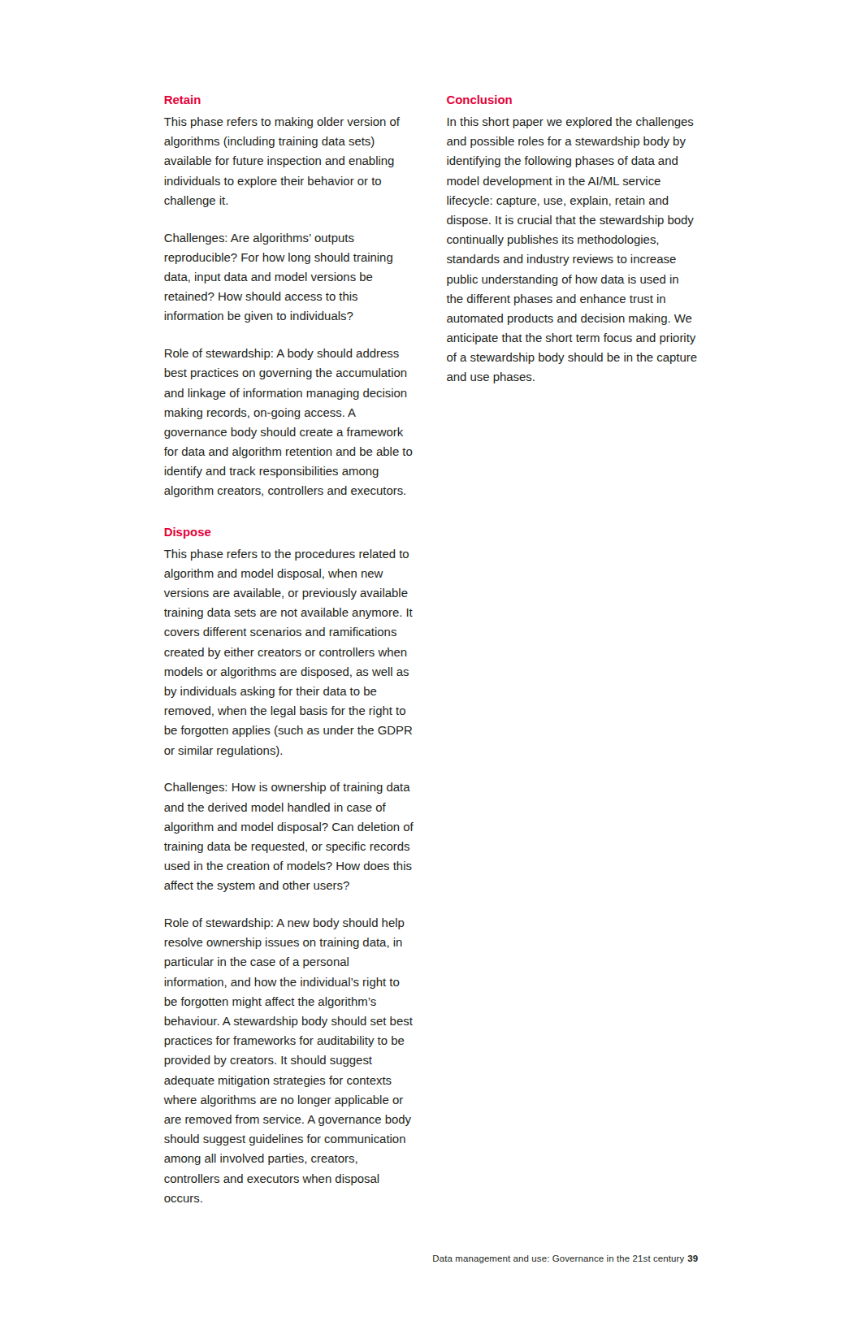Retain
This phase refers to making older version of algorithms (including training data sets) available for future inspection and enabling individuals to explore their behavior or to challenge it.
Challenges: Are algorithms’ outputs reproducible? For how long should training data, input data and model versions be retained? How should access to this information be given to individuals?
Role of stewardship: A body should address best practices on governing the accumulation and linkage of information managing decision making records, on-going access. A governance body should create a framework for data and algorithm retention and be able to identify and track responsibilities among algorithm creators, controllers and executors.
Dispose
This phase refers to the procedures related to algorithm and model disposal, when new versions are available, or previously available training data sets are not available anymore. It covers different scenarios and ramifications created by either creators or controllers when models or algorithms are disposed, as well as by individuals asking for their data to be removed, when the legal basis for the right to be forgotten applies (such as under the GDPR or similar regulations).
Challenges: How is ownership of training data and the derived model handled in case of algorithm and model disposal? Can deletion of training data be requested, or specific records used in the creation of models? How does this affect the system and other users?
Role of stewardship: A new body should help resolve ownership issues on training data, in particular in the case of a personal information, and how the individual’s right to be forgotten might affect the algorithm’s behaviour. A stewardship body should set best practices for frameworks for auditability to be provided by creators. It should suggest adequate mitigation strategies for contexts where algorithms are no longer applicable or are removed from service. A governance body should suggest guidelines for communication among all involved parties, creators, controllers and executors when disposal occurs.
Conclusion
In this short paper we explored the challenges and possible roles for a stewardship body by identifying the following phases of data and model development in the AI/ML service lifecycle: capture, use, explain, retain and dispose. It is crucial that the stewardship body continually publishes its methodologies, standards and industry reviews to increase public understanding of how data is used in the different phases and enhance trust in automated products and decision making. We anticipate that the short term focus and priority of a stewardship body should be in the capture and use phases.
Data management and use: Governance in the 21st century39